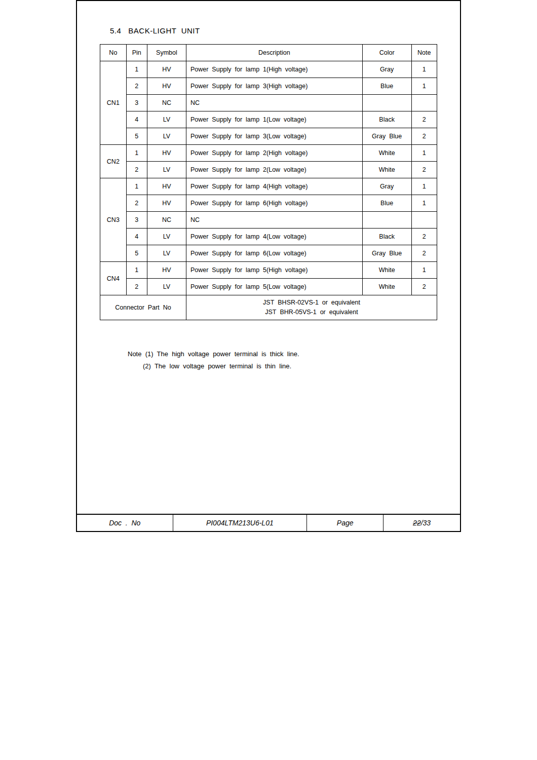5.4 BACK-LIGHT UNIT
| No | Pin | Symbol | Description | Color | Note |
| --- | --- | --- | --- | --- | --- |
| CN1 | 1 | HV | Power Supply for lamp 1(High voltage) | Gray | 1 |
| 2 | HV | Power Supply for lamp 3(High voltage) | Blue | 1 |
| 3 | NC | NC | | |
| 4 | LV | Power Supply for lamp 1(Low voltage) | Black | 2 |
| 5 | LV | Power Supply for lamp 3(Low voltage) | Gray Blue | 2 |
| CN2 | 1 | HV | Power Supply for lamp 2(High voltage) | White | 1 |
| 2 | LV | Power Supply for lamp 2(Low voltage) | White | 2 |
| CN3 | 1 | HV | Power Supply for lamp 4(High voltage) | Gray | 1 |
| 2 | HV | Power Supply for lamp 6(High voltage) | Blue | 1 |
| 3 | NC | NC | | |
| 4 | LV | Power Supply for lamp 4(Low voltage) | Black | 2 |
| 5 | LV | Power Supply for lamp 6(Low voltage) | Gray Blue | 2 |
| CN4 | 1 | HV | Power Supply for lamp 5(High voltage) | White | 1 |
| 2 | LV | Power Supply for lamp 5(Low voltage) | White | 2 |
| Connector Part No | JST BHSR-02VS-1 or equivalent JST BHR-05VS-1 or equivalent |
Note (1) The high voltage power terminal is thick line.
(2) The low voltage power terminal is thin line.
| Doc . No | PI004LTM213U6-L01 | Page | 22 /33 |